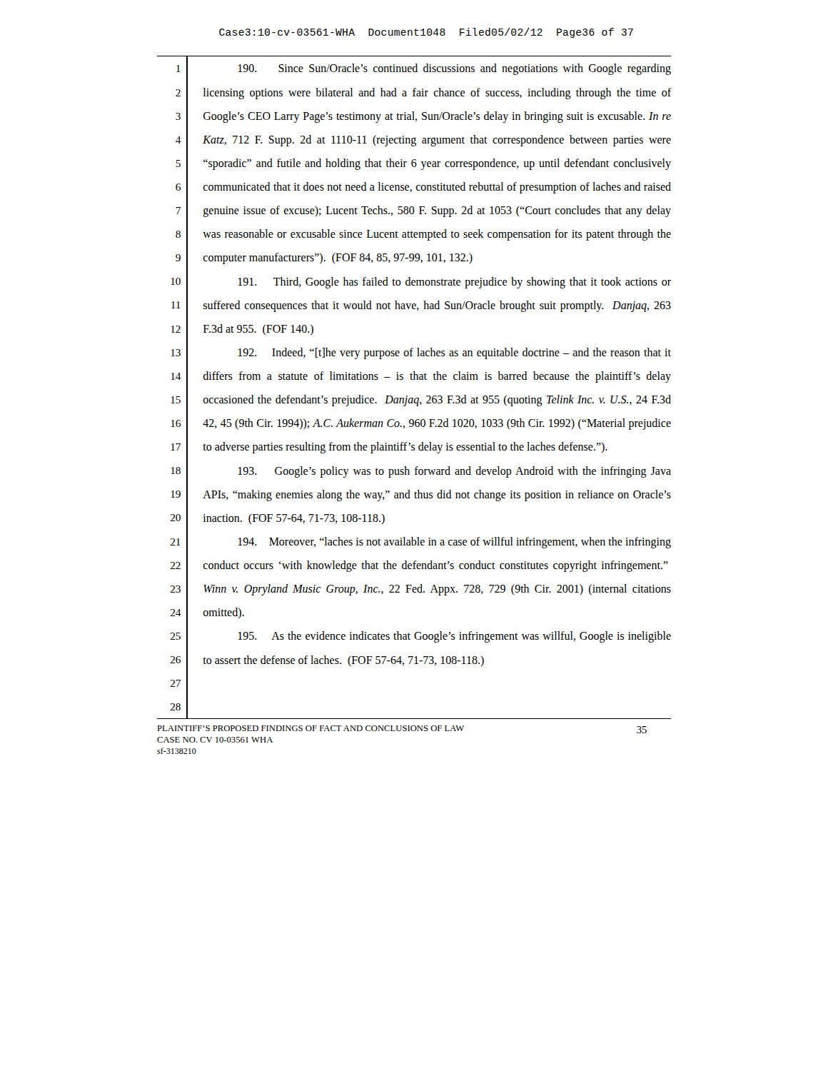Case3:10-cv-03561-WHA Document1048 Filed05/02/12 Page36 of 37
1
2
3
4
5
6
7
8
9
10
11
12
13
14
15
16
17
18
19
20
21
22
23
24
25
26
27
28
190. Since Sun/Oracle’s continued discussions and negotiations with Google regarding licensing options were bilateral and had a fair chance of success, including through the time of Google’s CEO Larry Page’s testimony at trial, Sun/Oracle’s delay in bringing suit is excusable. In re Katz, 712 F. Supp. 2d at 1110-11 (rejecting argument that correspondence between parties were “sporadic” and futile and holding that their 6 year correspondence, up until defendant conclusively communicated that it does not need a license, constituted rebuttal of presumption of laches and raised genuine issue of excuse); Lucent Techs., 580 F. Supp. 2d at 1053 (“Court concludes that any delay was reasonable or excusable since Lucent attempted to seek compensation for its patent through the computer manufacturers”). (FOF 84, 85, 97-99, 101, 132.)
191. Third, Google has failed to demonstrate prejudice by showing that it took actions or suffered consequences that it would not have, had Sun/Oracle brought suit promptly. Danjaq, 263 F.3d at 955. (FOF 140.)
192. Indeed, “[t]he very purpose of laches as an equitable doctrine – and the reason that it differs from a statute of limitations – is that the claim is barred because the plaintiff’s delay occasioned the defendant’s prejudice. Danjaq, 263 F.3d at 955 (quoting Telink Inc. v. U.S., 24 F.3d 42, 45 (9th Cir. 1994)); A.C. Aukerman Co., 960 F.2d 1020, 1033 (9th Cir. 1992) (“Material prejudice to adverse parties resulting from the plaintiff’s delay is essential to the laches defense.”).
193. Google’s policy was to push forward and develop Android with the infringing Java APIs, “making enemies along the way,” and thus did not change its position in reliance on Oracle’s inaction. (FOF 57-64, 71-73, 108-118.)
194. Moreover, “laches is not available in a case of willful infringement, when the infringing conduct occurs ‘with knowledge that the defendant’s conduct constitutes copyright infringement.” Winn v. Opryland Music Group, Inc., 22 Fed. Appx. 728, 729 (9th Cir. 2001) (internal citations omitted).
195. As the evidence indicates that Google’s infringement was willful, Google is ineligible to assert the defense of laches. (FOF 57-64, 71-73, 108-118.)
PLAINTIFF’S PROPOSED FINDINGS OF FACT AND CONCLUSIONS OF LAW
CASE NO. CV 10-03561 WHA
sf-3138210
35